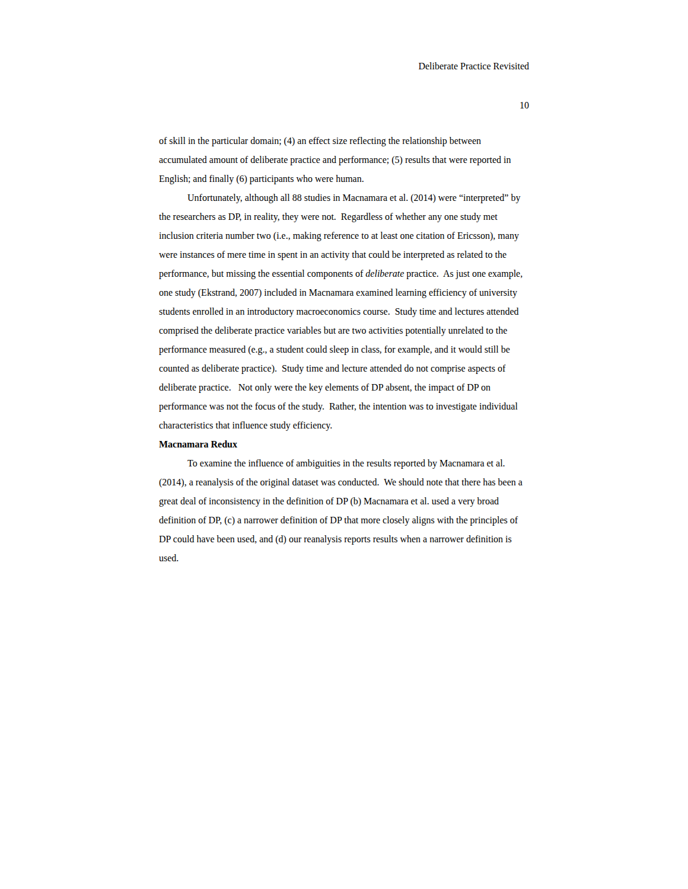Deliberate Practice Revisited
10
of skill in the particular domain; (4) an effect size reflecting the relationship between accumulated amount of deliberate practice and performance; (5) results that were reported in English; and finally (6) participants who were human.
Unfortunately, although all 88 studies in Macnamara et al. (2014) were “interpreted” by the researchers as DP, in reality, they were not. Regardless of whether any one study met inclusion criteria number two (i.e., making reference to at least one citation of Ericsson), many were instances of mere time in spent in an activity that could be interpreted as related to the performance, but missing the essential components of deliberate practice. As just one example, one study (Ekstrand, 2007) included in Macnamara examined learning efficiency of university students enrolled in an introductory macroeconomics course. Study time and lectures attended comprised the deliberate practice variables but are two activities potentially unrelated to the performance measured (e.g., a student could sleep in class, for example, and it would still be counted as deliberate practice). Study time and lecture attended do not comprise aspects of deliberate practice. Not only were the key elements of DP absent, the impact of DP on performance was not the focus of the study. Rather, the intention was to investigate individual characteristics that influence study efficiency.
Macnamara Redux
To examine the influence of ambiguities in the results reported by Macnamara et al. (2014), a reanalysis of the original dataset was conducted. We should note that there has been a great deal of inconsistency in the definition of DP (b) Macnamara et al. used a very broad definition of DP, (c) a narrower definition of DP that more closely aligns with the principles of DP could have been used, and (d) our reanalysis reports results when a narrower definition is used.